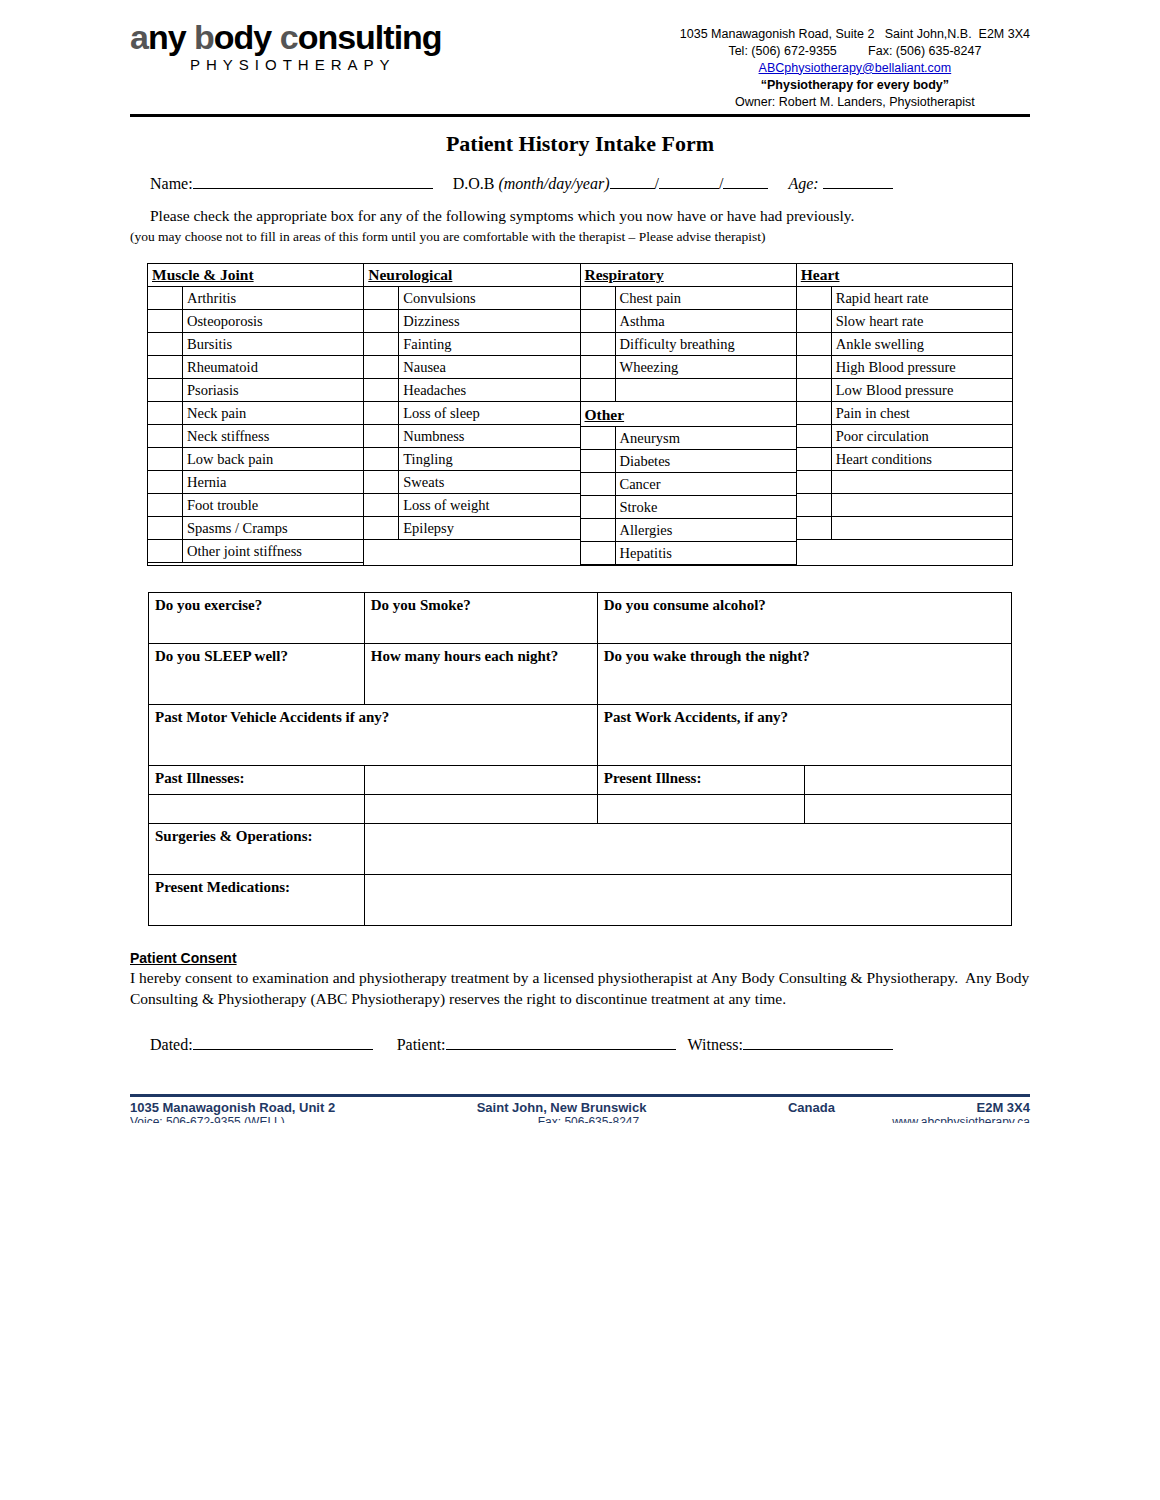any body consulting
PHYSIOTHERAPY
1035 Manawagonish Road, Suite 2 Saint John,N.B. E2M 3X4
Tel: (506) 672-9355 Fax: (506) 635-8247
ABCphysiotherapy@bellaliant.com
“Physiotherapy for every body”
Owner: Robert M. Landers, Physiotherapist
Patient History Intake Form
Name: D.O.B (month/day/year) / / Age:
Please check the appropriate box for any of the following symptoms which you now have or have had previously.
(you may choose not to fill in areas of this form until you are comfortable with the therapist – Please advise therapist)
| Muscle & Joint |
| --- |
| | Arthritis |
| | Osteoporosis |
| | Bursitis |
| | Rheumatoid |
| | Psoriasis |
| | Neck pain |
| | Neck stiffness |
| | Low back pain |
| | Hernia |
| | Foot trouble |
| | Spasms / Cramps |
| | Other joint stiffness |
| Neurological |
| --- |
| | Convulsions |
| | Dizziness |
| | Fainting |
| | Nausea |
| | Headaches |
| | Loss of sleep |
| | Numbness |
| | Tingling |
| | Sweats |
| | Loss of weight |
| | Epilepsy |
| Respiratory |
| --- |
| | Chest pain |
| | Asthma |
| | Difficulty breathing |
| | Wheezing |
| Other |
| | Aneurysm |
| | Diabetes |
| | Cancer |
| | Stroke |
| | Allergies |
| | Hepatitis |
| Heart |
| --- |
| | Rapid heart rate |
| | Slow heart rate |
| | Ankle swelling |
| | High Blood pressure |
| | Low Blood pressure |
| | Pain in chest |
| | Poor circulation |
| | Heart conditions |
| Do you exercise? | Do you Smoke? | Do you consume alcohol? |
| Do you SLEEP well? | How many hours each night? | Do you wake through the night? |
| Past Motor Vehicle Accidents if any? | Past Work Accidents, if any? |
| Past Illnesses: | | Present Illness: | |
| Surgeries & Operations: | |
| Present Medications: | |
Patient Consent
I hereby consent to examination and physiotherapy treatment by a licensed physiotherapist at Any Body Consulting & Physiotherapy. Any Body Consulting & Physiotherapy (ABC Physiotherapy) reserves the right to discontinue treatment at any time.
Dated: Patient: Witness:
1035 Manawagonish Road, Unit 2 Saint John, New Brunswick Canada E2M 3X4
Voice: 506-672-9355 (WELL) Fax: 506-635-8247 www.abcphysiotherapy.ca